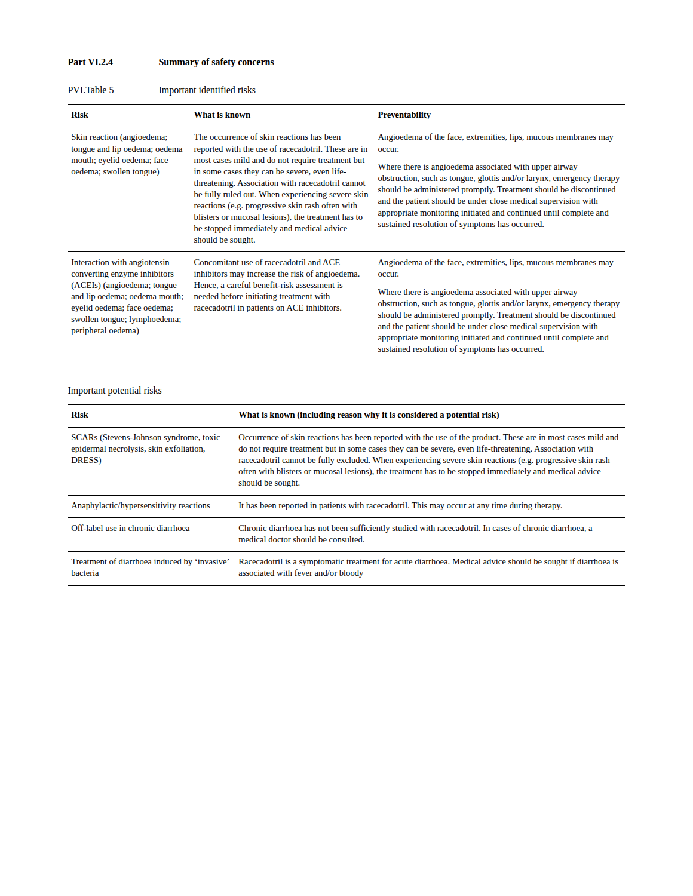Part VI.2.4 Summary of safety concerns
PVI.Table 5 Important identified risks
| Risk | What is known | Preventability |
| --- | --- | --- |
| Skin reaction (angioedema; tongue and lip oedema; oedema mouth; eyelid oedema; face oedema; swollen tongue) | The occurrence of skin reactions has been reported with the use of racecadotril. These are in most cases mild and do not require treatment but in some cases they can be severe, even life-threatening. Association with racecadotril cannot be fully ruled out. When experiencing severe skin reactions (e.g. progressive skin rash often with blisters or mucosal lesions), the treatment has to be stopped immediately and medical advice should be sought. | Angioedema of the face, extremities, lips, mucous membranes may occur. Where there is angioedema associated with upper airway obstruction, such as tongue, glottis and/or larynx, emergency therapy should be administered promptly. Treatment should be discontinued and the patient should be under close medical supervision with appropriate monitoring initiated and continued until complete and sustained resolution of symptoms has occurred. |
| Interaction with angiotensin converting enzyme inhibitors (ACEIs) (angioedema; tongue and lip oedema; oedema mouth; eyelid oedema; face oedema; swollen tongue; lymphoedema; peripheral oedema) | Concomitant use of racecadotril and ACE inhibitors may increase the risk of angioedema. Hence, a careful benefit-risk assessment is needed before initiating treatment with racecadotril in patients on ACE inhibitors. | Angioedema of the face, extremities, lips, mucous membranes may occur. Where there is angioedema associated with upper airway obstruction, such as tongue, glottis and/or larynx, emergency therapy should be administered promptly. Treatment should be discontinued and the patient should be under close medical supervision with appropriate monitoring initiated and continued until complete and sustained resolution of symptoms has occurred. |
Important potential risks
| Risk | What is known (including reason why it is considered a potential risk) |
| --- | --- |
| SCARs (Stevens-Johnson syndrome, toxic epidermal necrolysis, skin exfoliation, DRESS) | Occurrence of skin reactions has been reported with the use of the product. These are in most cases mild and do not require treatment but in some cases they can be severe, even life-threatening. Association with racecadotril cannot be fully excluded. When experiencing severe skin reactions (e.g. progressive skin rash often with blisters or mucosal lesions), the treatment has to be stopped immediately and medical advice should be sought. |
| Anaphylactic/hypersensitivity reactions | It has been reported in patients with racecadotril. This may occur at any time during therapy. |
| Off-label use in chronic diarrhoea | Chronic diarrhoea has not been sufficiently studied with racecadotril. In cases of chronic diarrhoea, a medical doctor should be consulted. |
| Treatment of diarrhoea induced by ‘invasive’ bacteria | Racecadotril is a symptomatic treatment for acute diarrhoea. Medical advice should be sought if diarrhoea is associated with fever and/or bloody |